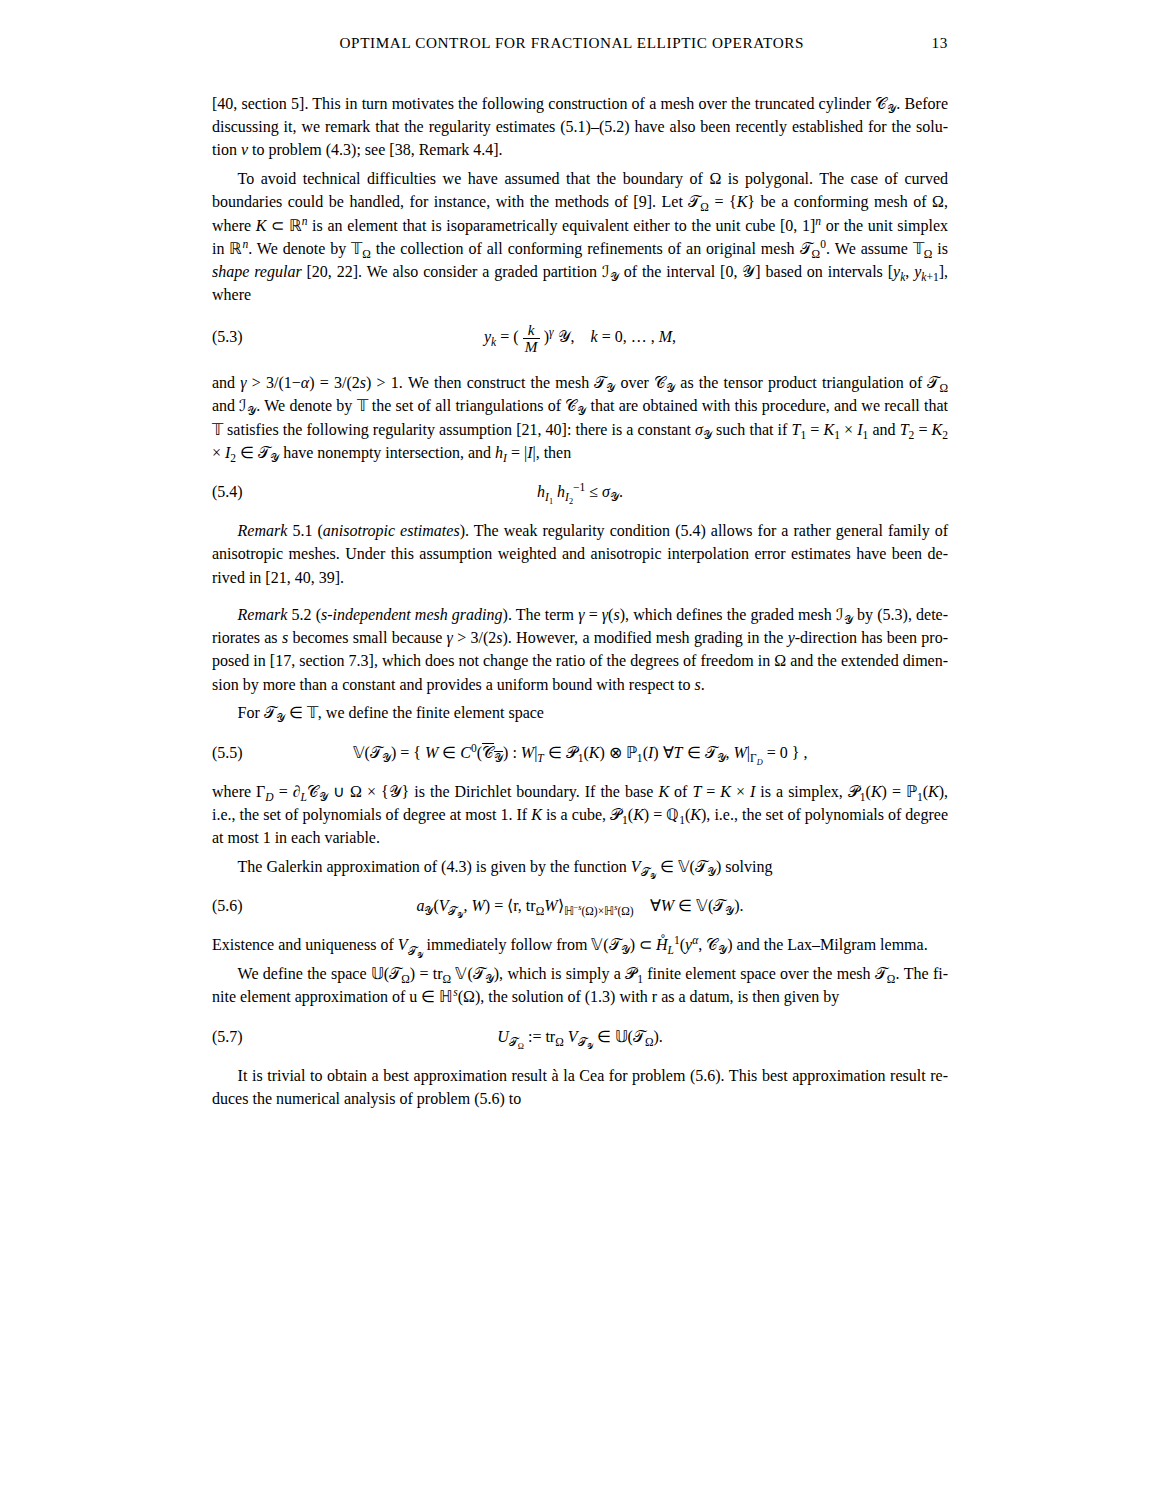OPTIMAL CONTROL FOR FRACTIONAL ELLIPTIC OPERATORS 13
[40, section 5]. This in turn motivates the following construction of a mesh over the truncated cylinder 𝒞𝒴. Before discussing it, we remark that the regularity estimates (5.1)–(5.2) have also been recently established for the solution v to problem (4.3); see [38, Remark 4.4].
To avoid technical difficulties we have assumed that the boundary of Ω is polygonal. The case of curved boundaries could be handled, for instance, with the methods of [9]. Let 𝒯Ω = {K} be a conforming mesh of Ω, where K ⊂ ℝn is an element that is isoparametrically equivalent either to the unit cube [0, 1]n or the unit simplex in ℝn. We denote by 𝕋Ω the collection of all conforming refinements of an original mesh 𝒯Ω0. We assume 𝕋Ω is shape regular [20, 22]. We also consider a graded partition ℐ𝒴 of the interval [0, 𝒴] based on intervals [yk, yk+1], where
(5.3) yk = ( kM )γ 𝒴, k = 0, … , M,
and γ > 3/(1−α) = 3/(2s) > 1. We then construct the mesh 𝒯𝒴 over 𝒞𝒴 as the tensor product triangulation of 𝒯Ω and ℐ𝒴. We denote by 𝕋 the set of all triangulations of 𝒞𝒴 that are obtained with this procedure, and we recall that 𝕋 satisfies the following regularity assumption [21, 40]: there is a constant σ𝒴 such that if T1 = K1 × I1 and T2 = K2 × I2 ∈ 𝒯𝒴 have nonempty intersection, and hI = |I|, then
(5.4) hI1 hI2−1 ≤ σ𝒴.
Remark 5.1 (anisotropic estimates). The weak regularity condition (5.4) allows for a rather general family of anisotropic meshes. Under this assumption weighted and anisotropic interpolation error estimates have been derived in [21, 40, 39].
Remark 5.2 (s-independent mesh grading). The term γ = γ(s), which defines the graded mesh ℐ𝒴 by (5.3), deteriorates as s becomes small because γ > 3/(2s). However, a modified mesh grading in the y-direction has been proposed in [17, section 7.3], which does not change the ratio of the degrees of freedom in Ω and the extended dimension by more than a constant and provides a uniform bound with respect to s.
For 𝒯𝒴 ∈ 𝕋, we define the finite element space
(5.5) 𝕍(𝒯𝒴) = { W ∈ C0(𝒞𝒴) : W|T ∈ 𝒫1(K) ⊗ ℙ1(I) ∀T ∈ 𝒯𝒴, W|ΓD = 0 } ,
where ΓD = ∂L𝒞𝒴 ∪ Ω × {𝒴} is the Dirichlet boundary. If the base K of T = K × I is a simplex, 𝒫1(K) = ℙ1(K), i.e., the set of polynomials of degree at most 1. If K is a cube, 𝒫1(K) = ℚ1(K), i.e., the set of polynomials of degree at most 1 in each variable.
The Galerkin approximation of (4.3) is given by the function V𝒯𝒴 ∈ 𝕍(𝒯𝒴) solving
(5.6) a𝒴(V𝒯𝒴, W) = ⟨r, trΩW⟩ℍ−s(Ω)×ℍs(Ω) ∀W ∈ 𝕍(𝒯𝒴).
Existence and uniqueness of V𝒯𝒴 immediately follow from 𝕍(𝒯𝒴) ⊂ H̊L1(yα, 𝒞𝒴) and the Lax–Milgram lemma.
We define the space 𝕌(𝒯Ω) = trΩ 𝕍(𝒯𝒴), which is simply a 𝒫1 finite element space over the mesh 𝒯Ω. The finite element approximation of u ∈ ℍs(Ω), the solution of (1.3) with r as a datum, is then given by
(5.7) U𝒯Ω := trΩ V𝒯𝒴 ∈ 𝕌(𝒯Ω).
It is trivial to obtain a best approximation result à la Cea for problem (5.6). This best approximation result reduces the numerical analysis of problem (5.6) to